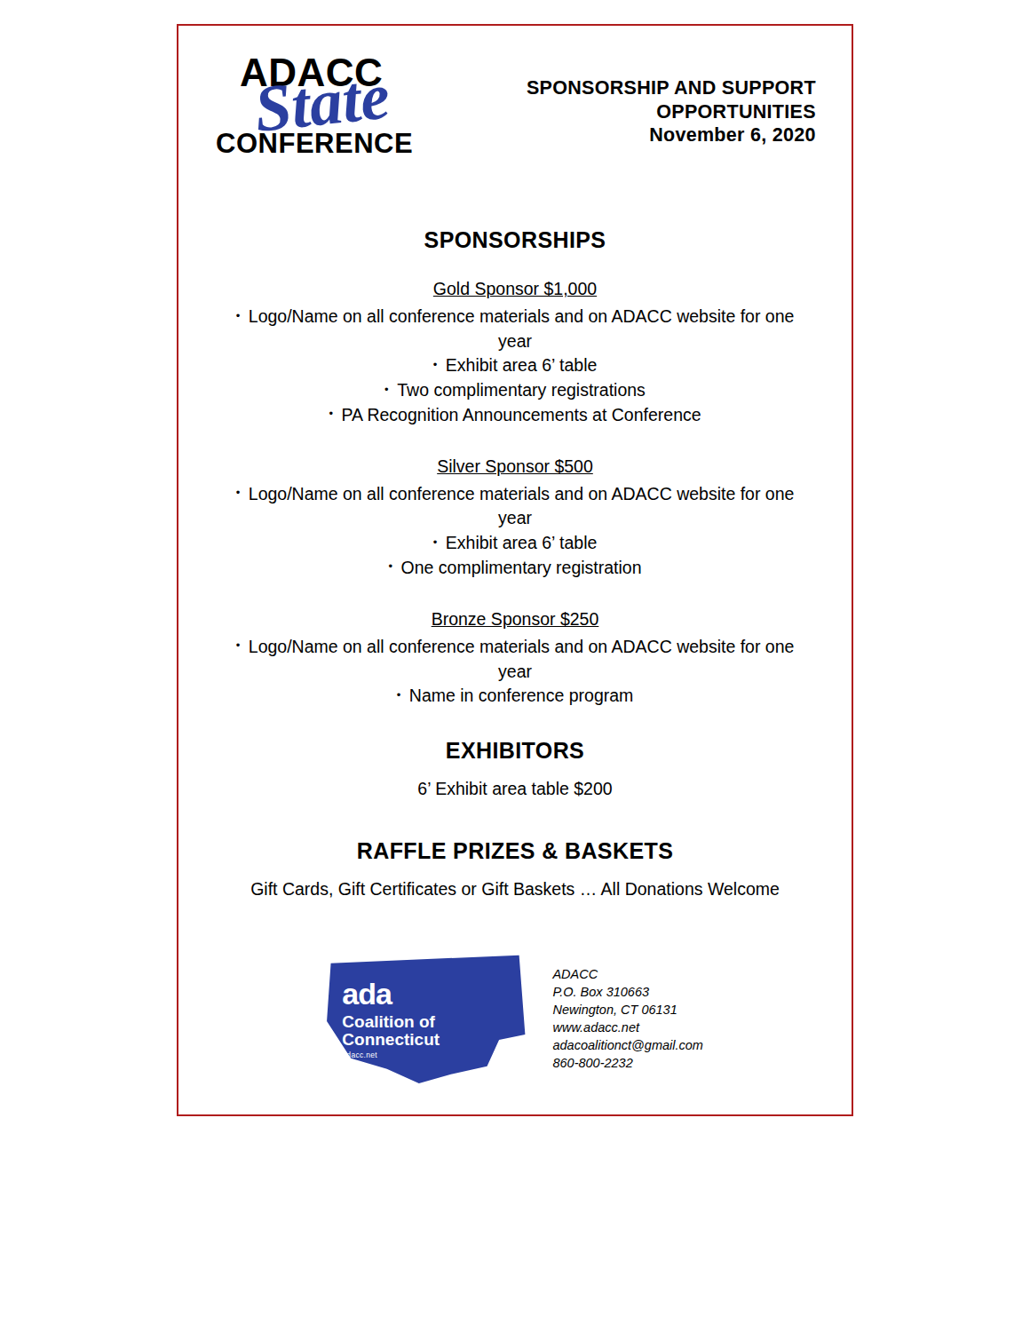ADACC State CONFERENCE
SPONSORSHIP AND SUPPORT
OPPORTUNITIES
November 6, 2020
SPONSORSHIPS
Gold Sponsor $1,000
Logo/Name on all conference materials and on ADACC website for one year
Exhibit area 6’ table
Two complimentary registrations
PA Recognition Announcements at Conference
Silver Sponsor $500
Logo/Name on all conference materials and on ADACC website for one year
Exhibit area 6’ table
One complimentary registration
Bronze Sponsor $250
Logo/Name on all conference materials and on ADACC website for one year
Name in conference program
EXHIBITORS
6’ Exhibit area table $200
RAFFLE PRIZES & BASKETS
Gift Cards, Gift Certificates or Gift Baskets … All Donations Welcome
ada Coalition of Connecticut adacc.net
ADACC
P.O. Box 310663
Newington, CT 06131
www.adacc.net
adacoalitionct@gmail.com
860-800-2232